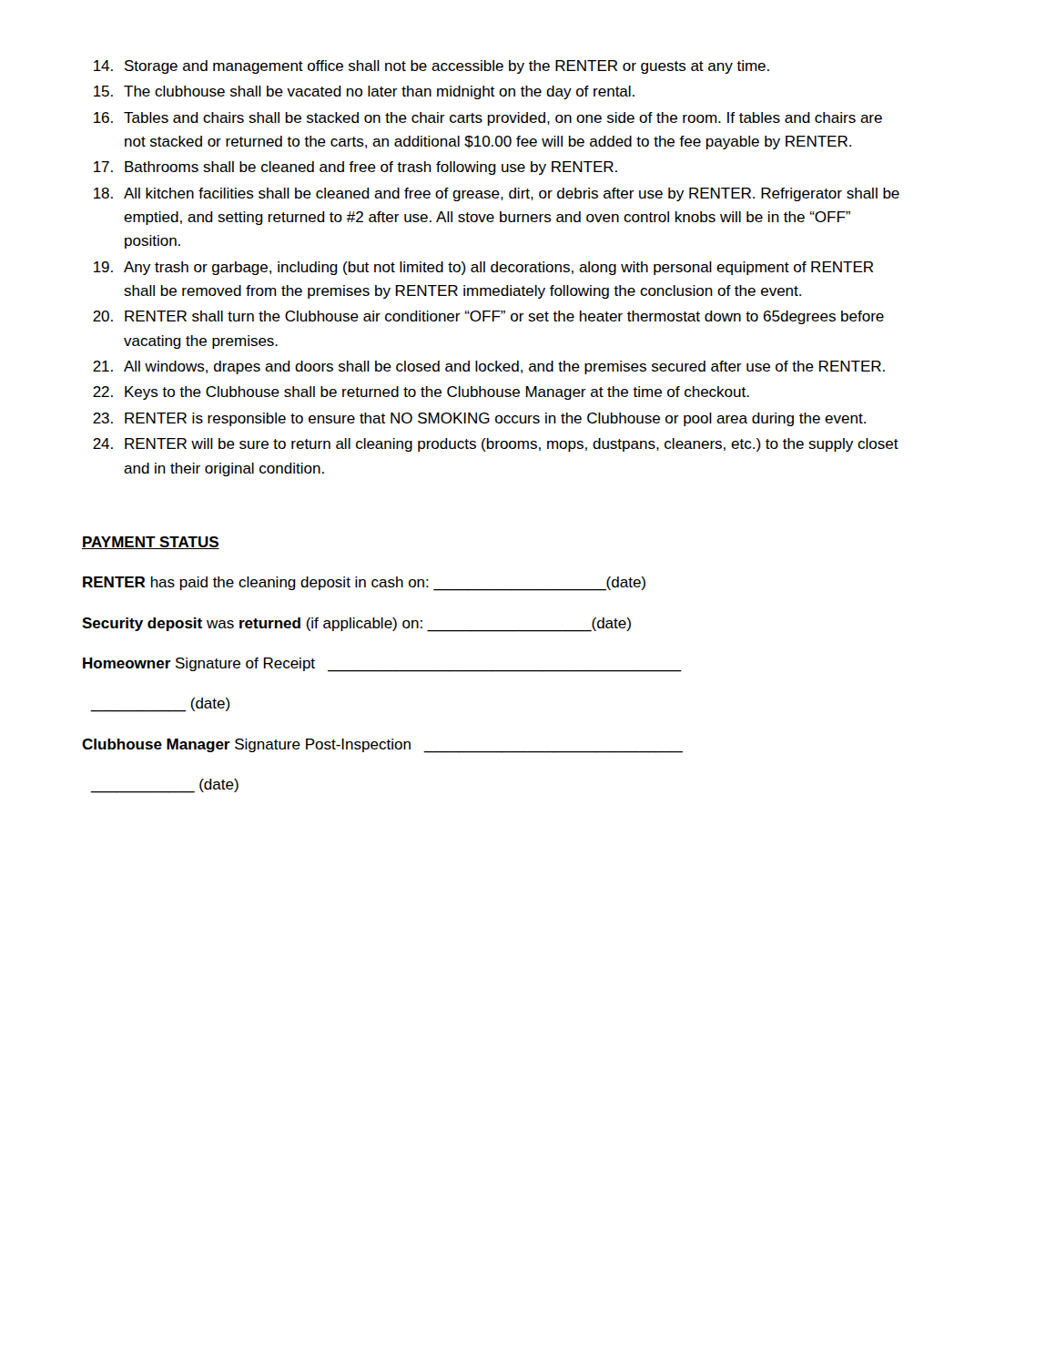Storage and management office shall not be accessible by the RENTER or guests at any time.
The clubhouse shall be vacated no later than midnight on the day of rental.
Tables and chairs shall be stacked on the chair carts provided, on one side of the room. If tables and chairs are not stacked or returned to the carts, an additional $10.00 fee will be added to the fee payable by RENTER.
Bathrooms shall be cleaned and free of trash following use by RENTER.
All kitchen facilities shall be cleaned and free of grease, dirt, or debris after use by RENTER. Refrigerator shall be emptied, and setting returned to #2 after use. All stove burners and oven control knobs will be in the “OFF” position.
Any trash or garbage, including (but not limited to) all decorations, along with personal equipment of RENTER shall be removed from the premises by RENTER immediately following the conclusion of the event.
RENTER shall turn the Clubhouse air conditioner “OFF” or set the heater thermostat down to 65degrees before vacating the premises.
All windows, drapes and doors shall be closed and locked, and the premises secured after use of the RENTER.
Keys to the Clubhouse shall be returned to the Clubhouse Manager at the time of checkout.
RENTER is responsible to ensure that NO SMOKING occurs in the Clubhouse or pool area during the event.
RENTER will be sure to return all cleaning products (brooms, mops, dustpans, cleaners, etc.) to the supply closet and in their original condition.
PAYMENT STATUS
RENTER has paid the cleaning deposit in cash on: ____________________(date)
Security deposit was returned (if applicable) on: ___________________(date)
Homeowner Signature of Receipt _________________________________________
___________ (date)
Clubhouse Manager Signature Post-Inspection ______________________________
____________ (date)